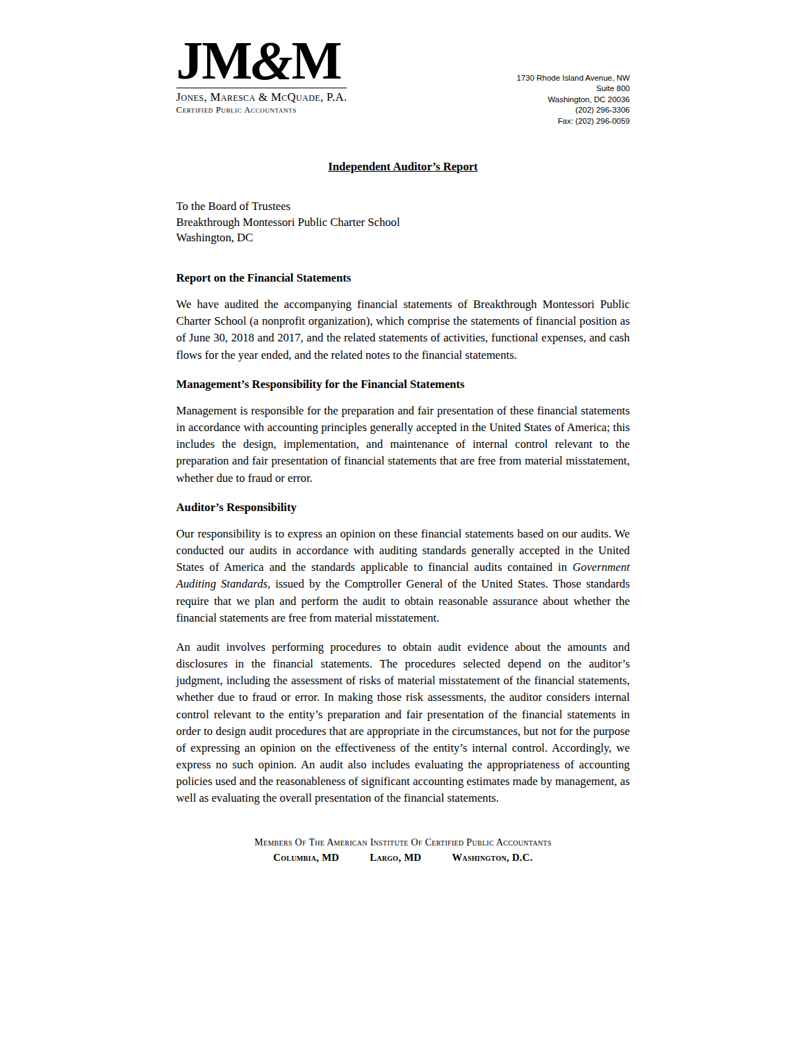JM&M
Jones, Maresca & McQuade, P.A.
Certified Public Accountants
1730 Rhode Island Avenue, NW
Suite 800
Washington, DC 20036
(202) 296-3306
Fax: (202) 296-0059
Independent Auditor’s Report
To the Board of Trustees
Breakthrough Montessori Public Charter School
Washington, DC
Report on the Financial Statements
We have audited the accompanying financial statements of Breakthrough Montessori Public Charter School (a nonprofit organization), which comprise the statements of financial position as of June 30, 2018 and 2017, and the related statements of activities, functional expenses, and cash flows for the year ended, and the related notes to the financial statements.
Management’s Responsibility for the Financial Statements
Management is responsible for the preparation and fair presentation of these financial statements in accordance with accounting principles generally accepted in the United States of America; this includes the design, implementation, and maintenance of internal control relevant to the preparation and fair presentation of financial statements that are free from material misstatement, whether due to fraud or error.
Auditor’s Responsibility
Our responsibility is to express an opinion on these financial statements based on our audits. We conducted our audits in accordance with auditing standards generally accepted in the United States of America and the standards applicable to financial audits contained in Government Auditing Standards, issued by the Comptroller General of the United States. Those standards require that we plan and perform the audit to obtain reasonable assurance about whether the financial statements are free from material misstatement.
An audit involves performing procedures to obtain audit evidence about the amounts and disclosures in the financial statements. The procedures selected depend on the auditor’s judgment, including the assessment of risks of material misstatement of the financial statements, whether due to fraud or error. In making those risk assessments, the auditor considers internal control relevant to the entity’s preparation and fair presentation of the financial statements in order to design audit procedures that are appropriate in the circumstances, but not for the purpose of expressing an opinion on the effectiveness of the entity’s internal control. Accordingly, we express no such opinion. An audit also includes evaluating the appropriateness of accounting policies used and the reasonableness of significant accounting estimates made by management, as well as evaluating the overall presentation of the financial statements.
Members Of The American Institute Of Certified Public Accountants
Columbia, MD Largo, MD Washington, D.C.